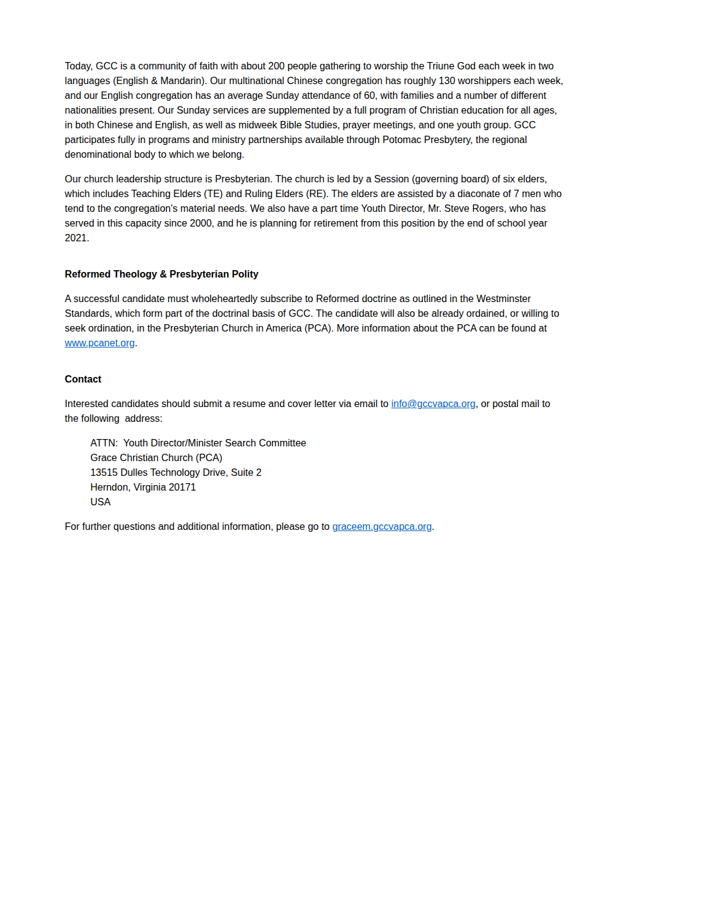Today, GCC is a community of faith with about 200 people gathering to worship the Triune God each week in two languages (English & Mandarin). Our multinational Chinese congregation has roughly 130 worshippers each week, and our English congregation has an average Sunday attendance of 60, with families and a number of different nationalities present. Our Sunday services are supplemented by a full program of Christian education for all ages, in both Chinese and English, as well as midweek Bible Studies, prayer meetings, and one youth group. GCC participates fully in programs and ministry partnerships available through Potomac Presbytery, the regional denominational body to which we belong.
Our church leadership structure is Presbyterian. The church is led by a Session (governing board) of six elders, which includes Teaching Elders (TE) and Ruling Elders (RE). The elders are assisted by a diaconate of 7 men who tend to the congregation's material needs. We also have a part time Youth Director, Mr. Steve Rogers, who has served in this capacity since 2000, and he is planning for retirement from this position by the end of school year 2021.
Reformed Theology & Presbyterian Polity
A successful candidate must wholeheartedly subscribe to Reformed doctrine as outlined in the Westminster Standards, which form part of the doctrinal basis of GCC. The candidate will also be already ordained, or willing to seek ordination, in the Presbyterian Church in America (PCA). More information about the PCA can be found at www.pcanet.org.
Contact
Interested candidates should submit a resume and cover letter via email to info@gccvapca.org, or postal mail to the following address:
ATTN: Youth Director/Minister Search Committee Grace Christian Church (PCA) 13515 Dulles Technology Drive, Suite 2 Herndon, Virginia 20171 USA
For further questions and additional information, please go to graceem.gccvapca.org.